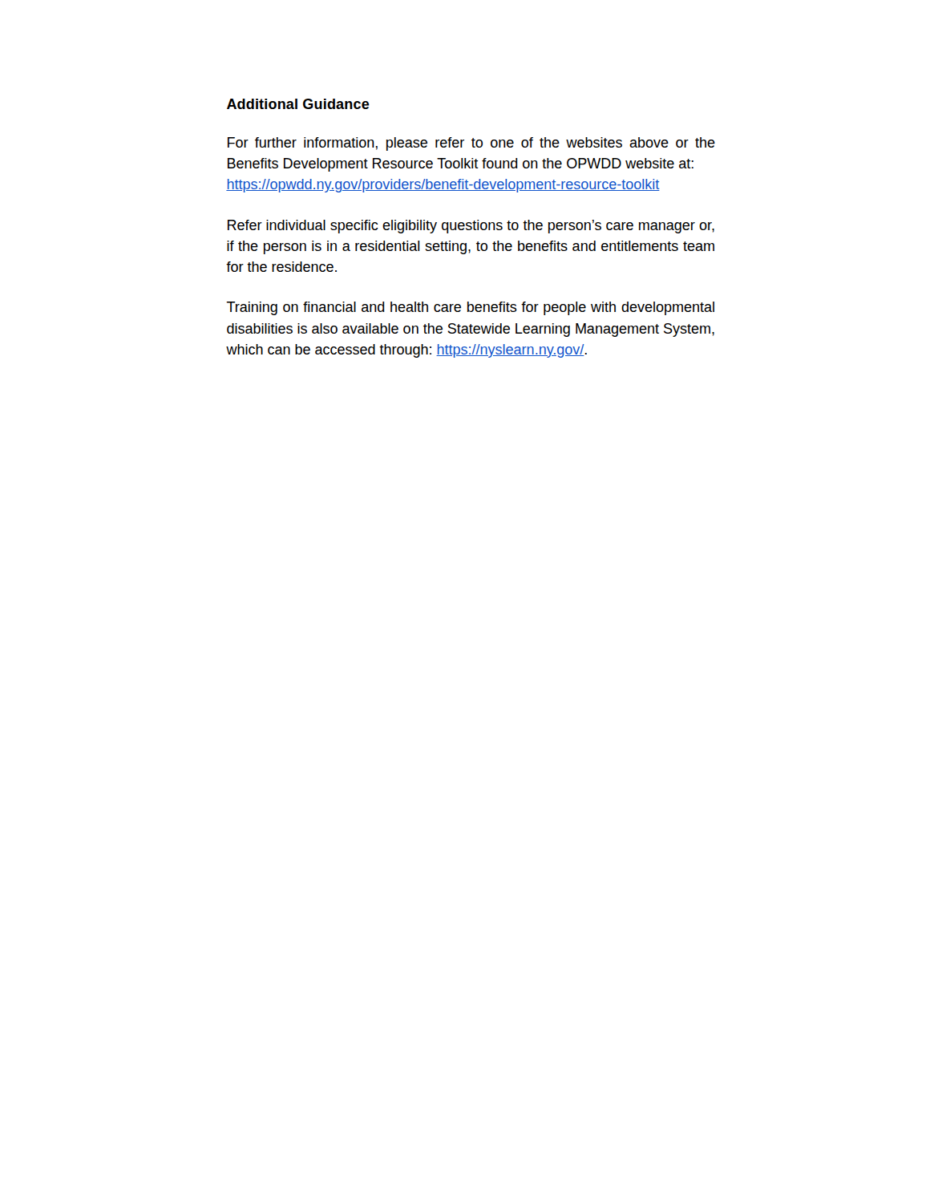Additional Guidance
For further information, please refer to one of the websites above or the Benefits Development Resource Toolkit found on the OPWDD website at:
https://opwdd.ny.gov/providers/benefit-development-resource-toolkit
Refer individual specific eligibility questions to the person’s care manager or, if the person is in a residential setting, to the benefits and entitlements team for the residence.
Training on financial and health care benefits for people with developmental disabilities is also available on the Statewide Learning Management System, which can be accessed through: https://nyslearn.ny.gov/.